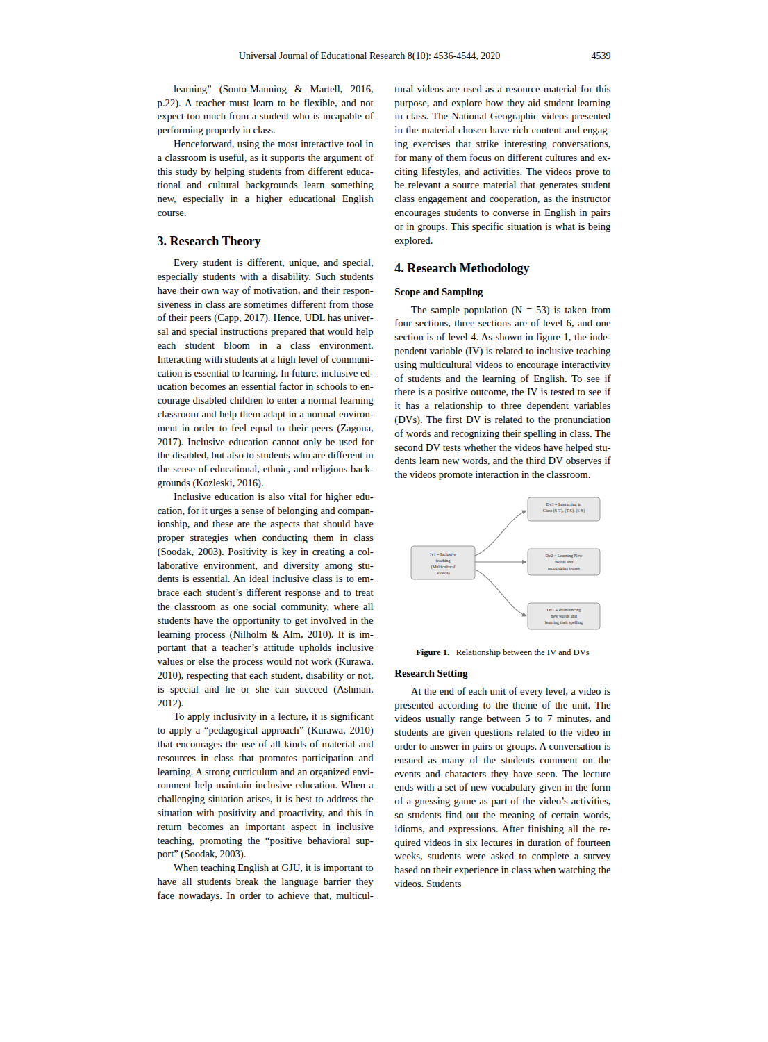Universal Journal of Educational Research 8(10): 4536-4544, 2020
4539
learning” (Souto-Manning & Martell, 2016, p.22). A teacher must learn to be flexible, and not expect too much from a student who is incapable of performing properly in class.
Henceforward, using the most interactive tool in a classroom is useful, as it supports the argument of this study by helping students from different educational and cultural backgrounds learn something new, especially in a higher educational English course.
3. Research Theory
Every student is different, unique, and special, especially students with a disability. Such students have their own way of motivation, and their responsiveness in class are sometimes different from those of their peers (Capp, 2017). Hence, UDL has universal and special instructions prepared that would help each student bloom in a class environment. Interacting with students at a high level of communication is essential to learning. In future, inclusive education becomes an essential factor in schools to encourage disabled children to enter a normal learning classroom and help them adapt in a normal environment in order to feel equal to their peers (Zagona, 2017). Inclusive education cannot only be used for the disabled, but also to students who are different in the sense of educational, ethnic, and religious backgrounds (Kozleski, 2016).
Inclusive education is also vital for higher education, for it urges a sense of belonging and companionship, and these are the aspects that should have proper strategies when conducting them in class (Soodak, 2003). Positivity is key in creating a collaborative environment, and diversity among students is essential. An ideal inclusive class is to embrace each student’s different response and to treat the classroom as one social community, where all students have the opportunity to get involved in the learning process (Nilholm & Alm, 2010). It is important that a teacher’s attitude upholds inclusive values or else the process would not work (Kurawa, 2010), respecting that each student, disability or not, is special and he or she can succeed (Ashman, 2012).
To apply inclusivity in a lecture, it is significant to apply a “pedagogical approach” (Kurawa, 2010) that encourages the use of all kinds of material and resources in class that promotes participation and learning. A strong curriculum and an organized environment help maintain inclusive education. When a challenging situation arises, it is best to address the situation with positivity and proactivity, and this in return becomes an important aspect in inclusive teaching, promoting the “positive behavioral support” (Soodak, 2003).
When teaching English at GJU, it is important to have all students break the language barrier they face nowadays. In order to achieve that, multicultural videos are used as a resource material for this purpose, and explore how they aid student learning in class. The National Geographic videos presented in the material chosen have rich content and engaging exercises that strike interesting conversations, for many of them focus on different cultures and exciting lifestyles, and activities. The videos prove to be relevant a source material that generates student class engagement and cooperation, as the instructor encourages students to converse in English in pairs or in groups. This specific situation is what is being explored.
4. Research Methodology
Scope and Sampling
The sample population (N = 53) is taken from four sections, three sections are of level 6, and one section is of level 4. As shown in figure 1, the independent variable (IV) is related to inclusive teaching using multicultural videos to encourage interactivity of students and the learning of English. To see if there is a positive outcome, the IV is tested to see if it has a relationship to three dependent variables (DVs). The first DV is related to the pronunciation of words and recognizing their spelling in class. The second DV tests whether the videos have helped students learn new words, and the third DV observes if the videos promote interaction in the classroom.
Dv3 = Interacting in Class (S-T), (T-S), (S-S) Dv2 = Learning New Words and recognizing tenses Dv1 = Pronouncing new words and learning their spelling Iv1 = Inclusive teaching (Multicultural Videos)
Figure 1. Relationship between the IV and DVs
Research Setting
At the end of each unit of every level, a video is presented according to the theme of the unit. The videos usually range between 5 to 7 minutes, and students are given questions related to the video in order to answer in pairs or groups. A conversation is ensued as many of the students comment on the events and characters they have seen. The lecture ends with a set of new vocabulary given in the form of a guessing game as part of the video’s activities, so students find out the meaning of certain words, idioms, and expressions. After finishing all the required videos in six lectures in duration of fourteen weeks, students were asked to complete a survey based on their experience in class when watching the videos. Students